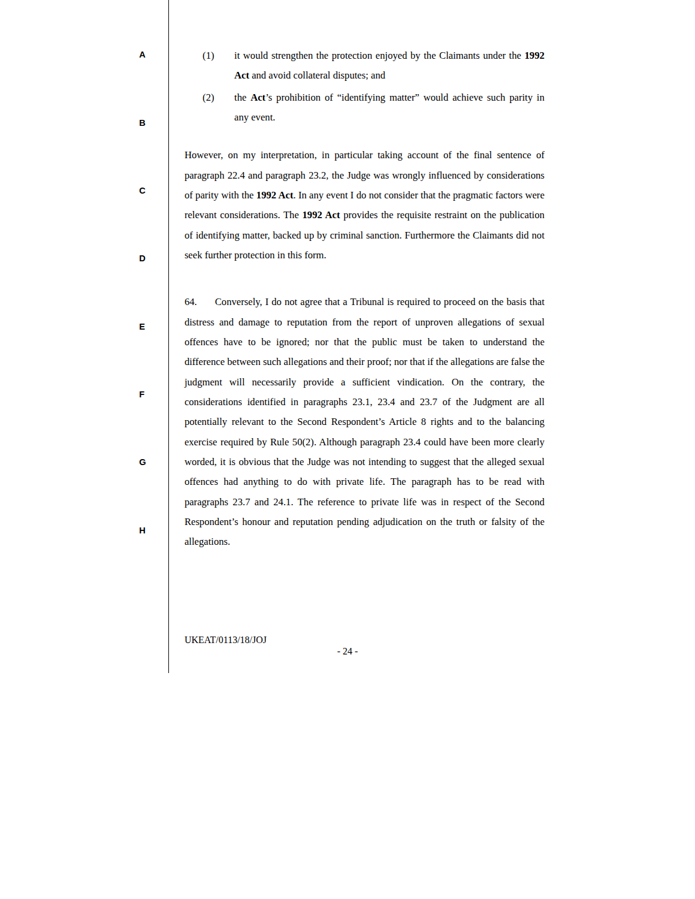A B C D E F G H
(1) it would strengthen the protection enjoyed by the Claimants under the 1992 Act and avoid collateral disputes; and
(2) the Act’s prohibition of “identifying matter” would achieve such parity in any event.
However, on my interpretation, in particular taking account of the final sentence of paragraph 22.4 and paragraph 23.2, the Judge was wrongly influenced by considerations of parity with the 1992 Act. In any event I do not consider that the pragmatic factors were relevant considerations. The 1992 Act provides the requisite restraint on the publication of identifying matter, backed up by criminal sanction. Furthermore the Claimants did not seek further protection in this form.
64. Conversely, I do not agree that a Tribunal is required to proceed on the basis that distress and damage to reputation from the report of unproven allegations of sexual offences have to be ignored; nor that the public must be taken to understand the difference between such allegations and their proof; nor that if the allegations are false the judgment will necessarily provide a sufficient vindication. On the contrary, the considerations identified in paragraphs 23.1, 23.4 and 23.7 of the Judgment are all potentially relevant to the Second Respondent’s Article 8 rights and to the balancing exercise required by Rule 50(2). Although paragraph 23.4 could have been more clearly worded, it is obvious that the Judge was not intending to suggest that the alleged sexual offences had anything to do with private life. The paragraph has to be read with paragraphs 23.7 and 24.1. The reference to private life was in respect of the Second Respondent’s honour and reputation pending adjudication on the truth or falsity of the allegations.
UKEAT/0113/18/JOJ
- 24 -